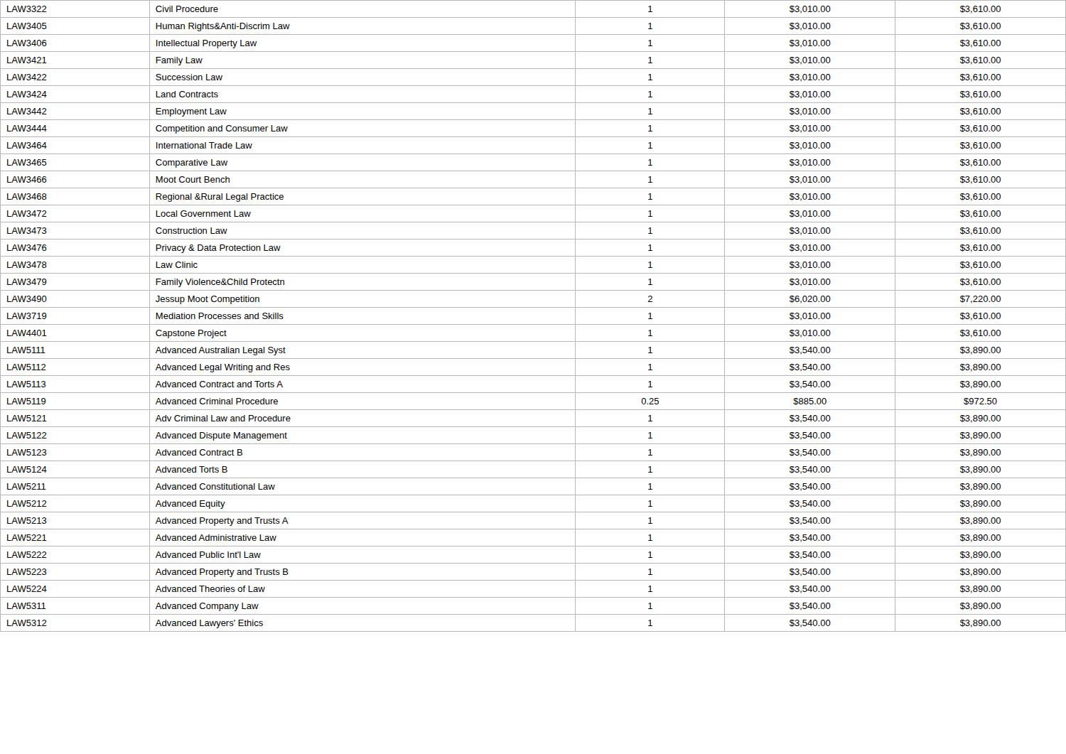| LAW3322 | Civil Procedure | 1 | $3,010.00 | $3,610.00 |
| LAW3405 | Human Rights&Anti-Discrim Law | 1 | $3,010.00 | $3,610.00 |
| LAW3406 | Intellectual Property Law | 1 | $3,010.00 | $3,610.00 |
| LAW3421 | Family Law | 1 | $3,010.00 | $3,610.00 |
| LAW3422 | Succession Law | 1 | $3,010.00 | $3,610.00 |
| LAW3424 | Land Contracts | 1 | $3,010.00 | $3,610.00 |
| LAW3442 | Employment Law | 1 | $3,010.00 | $3,610.00 |
| LAW3444 | Competition and Consumer Law | 1 | $3,010.00 | $3,610.00 |
| LAW3464 | International Trade Law | 1 | $3,010.00 | $3,610.00 |
| LAW3465 | Comparative Law | 1 | $3,010.00 | $3,610.00 |
| LAW3466 | Moot Court Bench | 1 | $3,010.00 | $3,610.00 |
| LAW3468 | Regional &Rural Legal Practice | 1 | $3,010.00 | $3,610.00 |
| LAW3472 | Local Government Law | 1 | $3,010.00 | $3,610.00 |
| LAW3473 | Construction Law | 1 | $3,010.00 | $3,610.00 |
| LAW3476 | Privacy & Data Protection Law | 1 | $3,010.00 | $3,610.00 |
| LAW3478 | Law Clinic | 1 | $3,010.00 | $3,610.00 |
| LAW3479 | Family Violence&Child Protectn | 1 | $3,010.00 | $3,610.00 |
| LAW3490 | Jessup Moot Competition | 2 | $6,020.00 | $7,220.00 |
| LAW3719 | Mediation Processes and Skills | 1 | $3,010.00 | $3,610.00 |
| LAW4401 | Capstone Project | 1 | $3,010.00 | $3,610.00 |
| LAW5111 | Advanced Australian Legal Syst | 1 | $3,540.00 | $3,890.00 |
| LAW5112 | Advanced Legal Writing and Res | 1 | $3,540.00 | $3,890.00 |
| LAW5113 | Advanced Contract and Torts A | 1 | $3,540.00 | $3,890.00 |
| LAW5119 | Advanced Criminal Procedure | 0.25 | $885.00 | $972.50 |
| LAW5121 | Adv Criminal Law and Procedure | 1 | $3,540.00 | $3,890.00 |
| LAW5122 | Advanced Dispute Management | 1 | $3,540.00 | $3,890.00 |
| LAW5123 | Advanced Contract B | 1 | $3,540.00 | $3,890.00 |
| LAW5124 | Advanced Torts B | 1 | $3,540.00 | $3,890.00 |
| LAW5211 | Advanced Constitutional Law | 1 | $3,540.00 | $3,890.00 |
| LAW5212 | Advanced Equity | 1 | $3,540.00 | $3,890.00 |
| LAW5213 | Advanced Property and Trusts A | 1 | $3,540.00 | $3,890.00 |
| LAW5221 | Advanced Administrative Law | 1 | $3,540.00 | $3,890.00 |
| LAW5222 | Advanced Public Int'l Law | 1 | $3,540.00 | $3,890.00 |
| LAW5223 | Advanced Property and Trusts B | 1 | $3,540.00 | $3,890.00 |
| LAW5224 | Advanced Theories of Law | 1 | $3,540.00 | $3,890.00 |
| LAW5311 | Advanced Company Law | 1 | $3,540.00 | $3,890.00 |
| LAW5312 | Advanced Lawyers' Ethics | 1 | $3,540.00 | $3,890.00 |